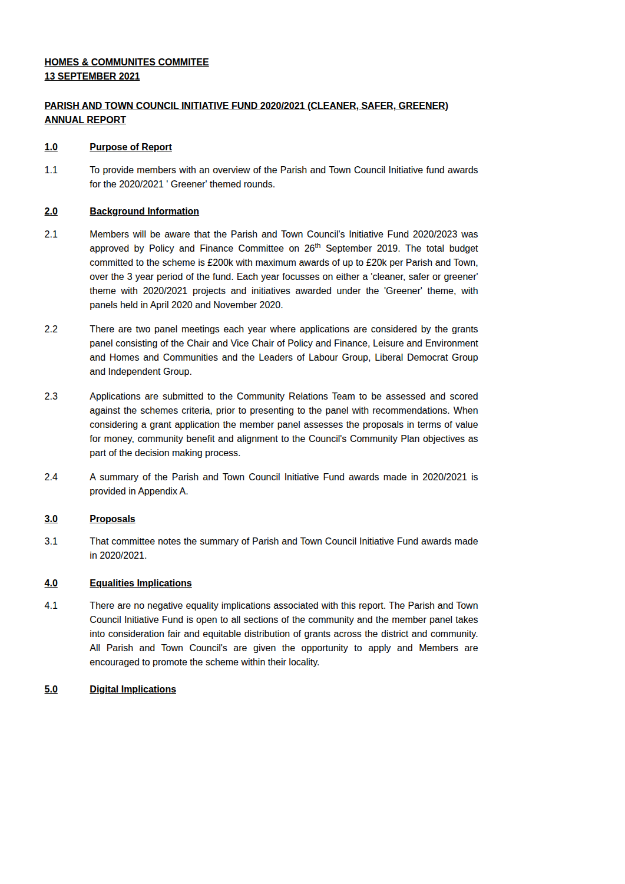HOMES & COMMUNITES COMMITEE
13 SEPTEMBER 2021
PARISH AND TOWN COUNCIL INITIATIVE FUND 2020/2021 (CLEANER, SAFER, GREENER) ANNUAL REPORT
1.0 Purpose of Report
1.1 To provide members with an overview of the Parish and Town Council Initiative fund awards for the 2020/2021 ' Greener' themed rounds.
2.0 Background Information
2.1 Members will be aware that the Parish and Town Council's Initiative Fund 2020/2023 was approved by Policy and Finance Committee on 26th September 2019. The total budget committed to the scheme is £200k with maximum awards of up to £20k per Parish and Town, over the 3 year period of the fund. Each year focusses on either a 'cleaner, safer or greener' theme with 2020/2021 projects and initiatives awarded under the 'Greener' theme, with panels held in April 2020 and November 2020.
2.2 There are two panel meetings each year where applications are considered by the grants panel consisting of the Chair and Vice Chair of Policy and Finance, Leisure and Environment and Homes and Communities and the Leaders of Labour Group, Liberal Democrat Group and Independent Group.
2.3 Applications are submitted to the Community Relations Team to be assessed and scored against the schemes criteria, prior to presenting to the panel with recommendations. When considering a grant application the member panel assesses the proposals in terms of value for money, community benefit and alignment to the Council's Community Plan objectives as part of the decision making process.
2.4 A summary of the Parish and Town Council Initiative Fund awards made in 2020/2021 is provided in Appendix A.
3.0 Proposals
3.1 That committee notes the summary of Parish and Town Council Initiative Fund awards made in 2020/2021.
4.0 Equalities Implications
4.1 There are no negative equality implications associated with this report. The Parish and Town Council Initiative Fund is open to all sections of the community and the member panel takes into consideration fair and equitable distribution of grants across the district and community. All Parish and Town Council's are given the opportunity to apply and Members are encouraged to promote the scheme within their locality.
5.0 Digital Implications